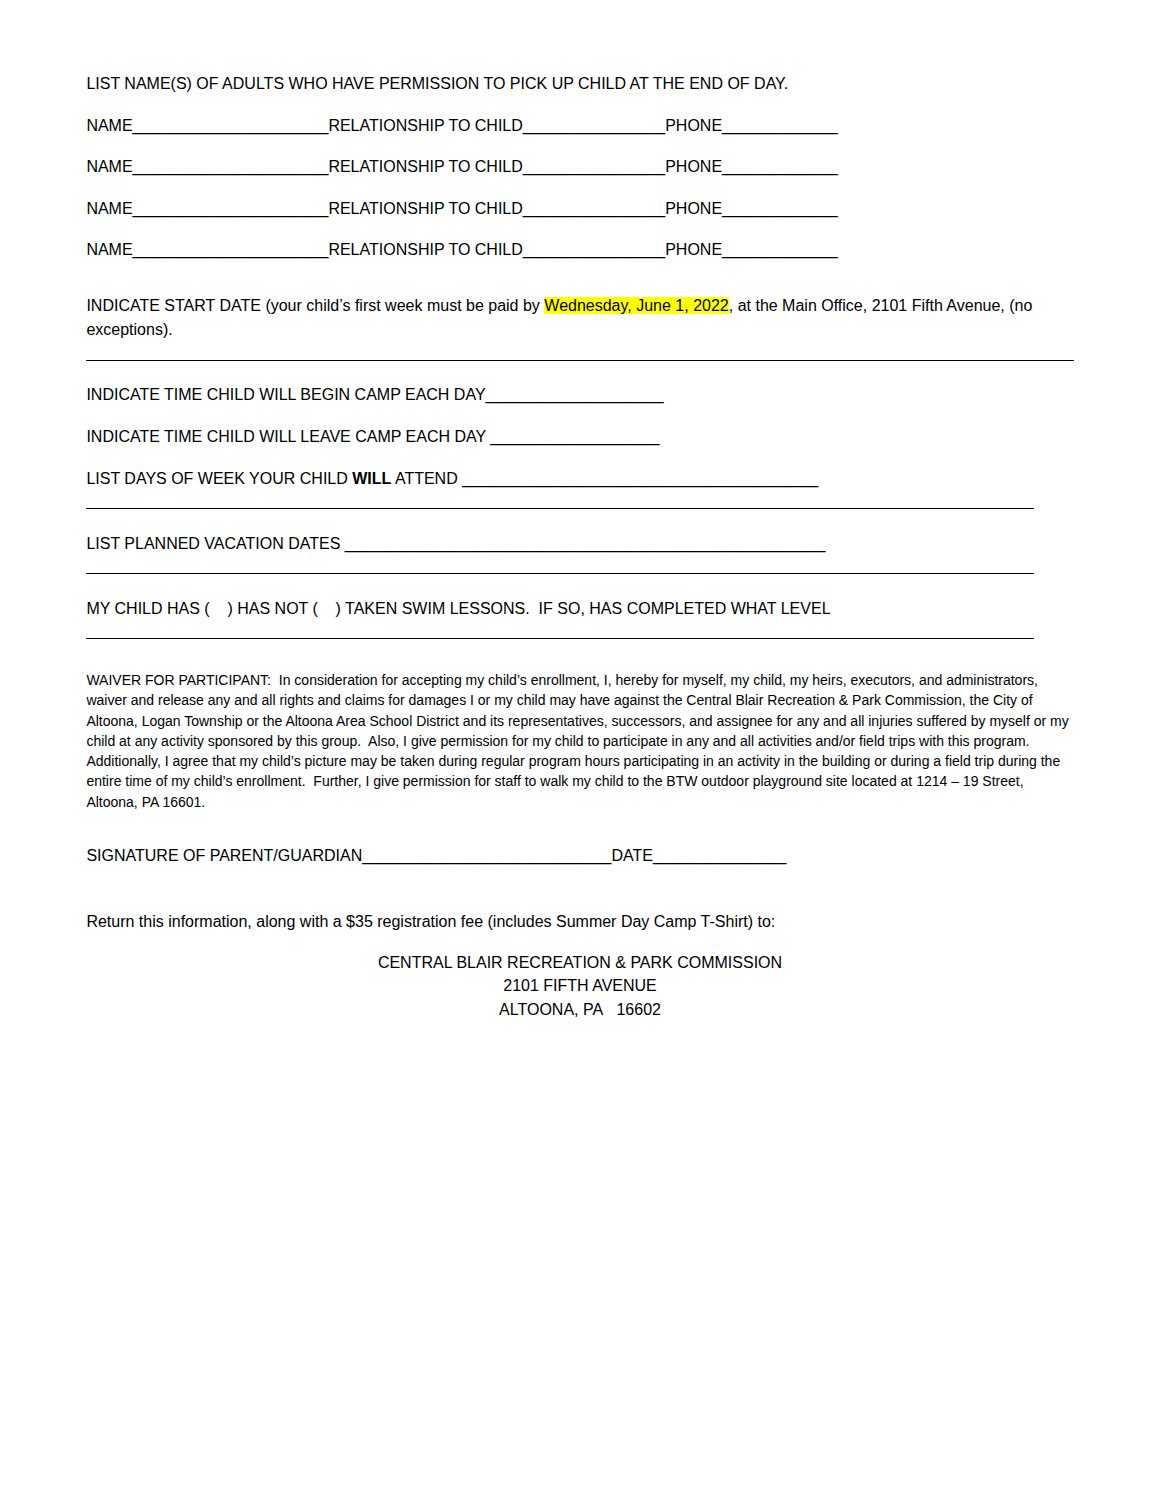LIST NAME(S) OF ADULTS WHO HAVE PERMISSION TO PICK UP CHILD AT THE END OF DAY.
NAME______________________RELATIONSHIP TO CHILD________________PHONE_____________
NAME______________________RELATIONSHIP TO CHILD________________PHONE_____________
NAME______________________RELATIONSHIP TO CHILD________________PHONE_____________
NAME______________________RELATIONSHIP TO CHILD________________PHONE_____________
INDICATE START DATE (your child’s first week must be paid by Wednesday, June 1, 2022, at the Main Office, 2101 Fifth Avenue, (no exceptions).
INDICATE TIME CHILD WILL BEGIN CAMP EACH DAY____________________
INDICATE TIME CHILD WILL LEAVE CAMP EACH DAY ___________________
LIST DAYS OF WEEK YOUR CHILD WILL ATTEND ________________________________________
LIST PLANNED VACATION DATES ______________________________________________________
MY CHILD HAS ( ) HAS NOT ( ) TAKEN SWIM LESSONS. IF SO, HAS COMPLETED WHAT LEVEL
WAIVER FOR PARTICIPANT: In consideration for accepting my child’s enrollment, I, hereby for myself, my child, my heirs, executors, and administrators, waiver and release any and all rights and claims for damages I or my child may have against the Central Blair Recreation & Park Commission, the City of Altoona, Logan Township or the Altoona Area School District and its representatives, successors, and assignee for any and all injuries suffered by myself or my child at any activity sponsored by this group. Also, I give permission for my child to participate in any and all activities and/or field trips with this program. Additionally, I agree that my child’s picture may be taken during regular program hours participating in an activity in the building or during a field trip during the entire time of my child’s enrollment. Further, I give permission for staff to walk my child to the BTW outdoor playground site located at 1214 – 19 Street, Altoona, PA 16601.
SIGNATURE OF PARENT/GUARDIAN____________________________DATE_______________
Return this information, along with a $35 registration fee (includes Summer Day Camp T-Shirt) to:
CENTRAL BLAIR RECREATION & PARK COMMISSION
2101 FIFTH AVENUE
ALTOONA, PA 16602